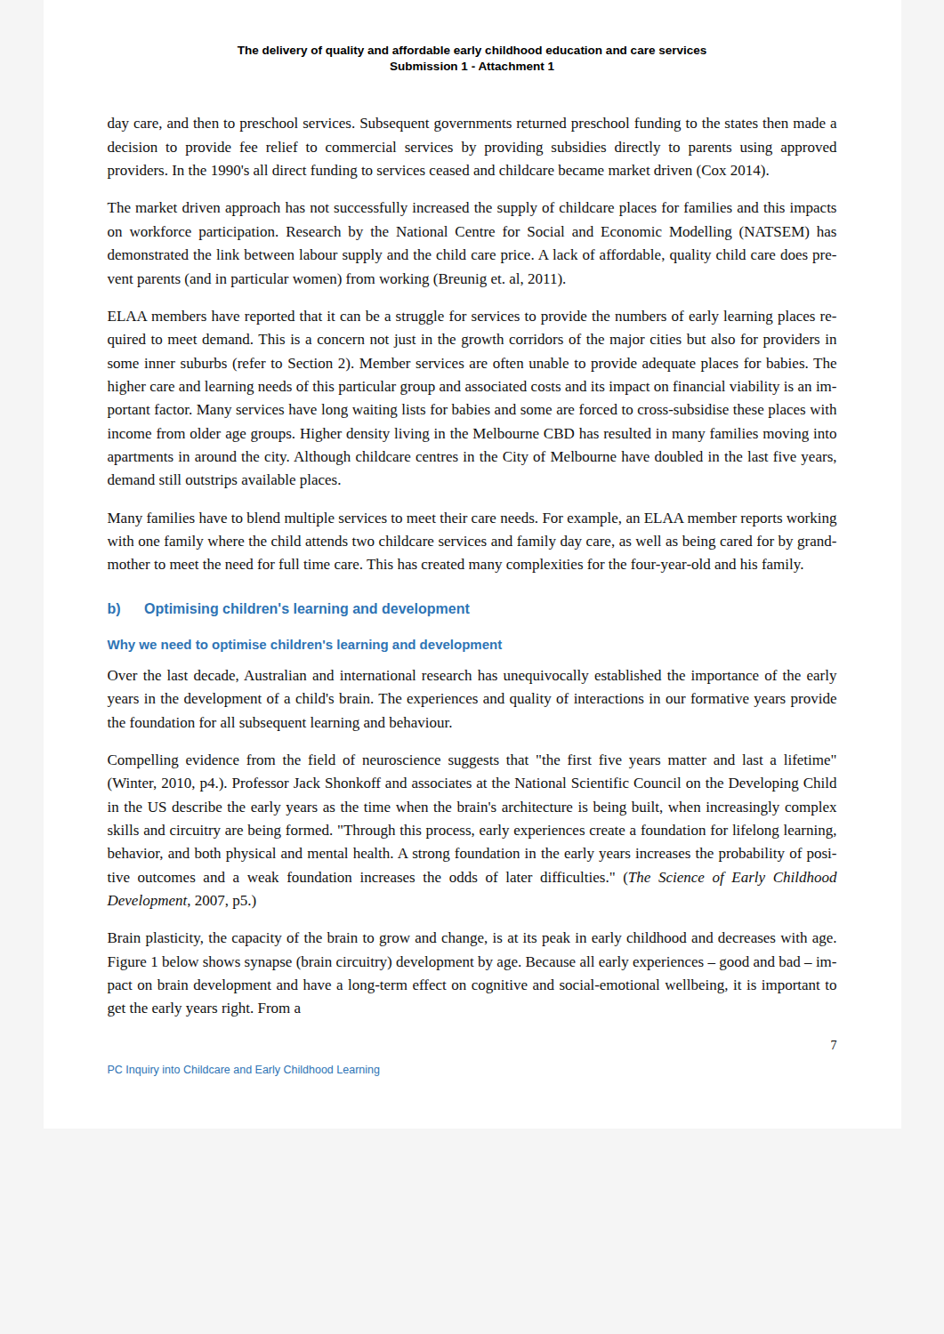The delivery of quality and affordable early childhood education and care services
Submission 1 - Attachment 1
day care, and then to preschool services. Subsequent governments returned preschool funding to the states then made a decision to provide fee relief to commercial services by providing subsidies directly to parents using approved providers. In the 1990's all direct funding to services ceased and childcare became market driven (Cox 2014).
The market driven approach has not successfully increased the supply of childcare places for families and this impacts on workforce participation. Research by the National Centre for Social and Economic Modelling (NATSEM) has demonstrated the link between labour supply and the child care price. A lack of affordable, quality child care does prevent parents (and in particular women) from working (Breunig et. al, 2011).
ELAA members have reported that it can be a struggle for services to provide the numbers of early learning places required to meet demand. This is a concern not just in the growth corridors of the major cities but also for providers in some inner suburbs (refer to Section 2). Member services are often unable to provide adequate places for babies. The higher care and learning needs of this particular group and associated costs and its impact on financial viability is an important factor. Many services have long waiting lists for babies and some are forced to cross-subsidise these places with income from older age groups. Higher density living in the Melbourne CBD has resulted in many families moving into apartments in around the city. Although childcare centres in the City of Melbourne have doubled in the last five years, demand still outstrips available places.
Many families have to blend multiple services to meet their care needs. For example, an ELAA member reports working with one family where the child attends two childcare services and family day care, as well as being cared for by grandmother to meet the need for full time care. This has created many complexities for the four-year-old and his family.
b) Optimising children's learning and development
Why we need to optimise children's learning and development
Over the last decade, Australian and international research has unequivocally established the importance of the early years in the development of a child's brain. The experiences and quality of interactions in our formative years provide the foundation for all subsequent learning and behaviour.
Compelling evidence from the field of neuroscience suggests that "the first five years matter and last a lifetime" (Winter, 2010, p4.). Professor Jack Shonkoff and associates at the National Scientific Council on the Developing Child in the US describe the early years as the time when the brain's architecture is being built, when increasingly complex skills and circuitry are being formed. "Through this process, early experiences create a foundation for lifelong learning, behavior, and both physical and mental health. A strong foundation in the early years increases the probability of positive outcomes and a weak foundation increases the odds of later difficulties." (The Science of Early Childhood Development, 2007, p5.)
Brain plasticity, the capacity of the brain to grow and change, is at its peak in early childhood and decreases with age. Figure 1 below shows synapse (brain circuitry) development by age. Because all early experiences – good and bad – impact on brain development and have a long-term effect on cognitive and social-emotional wellbeing, it is important to get the early years right. From a
7 PC Inquiry into Childcare and Early Childhood Learning